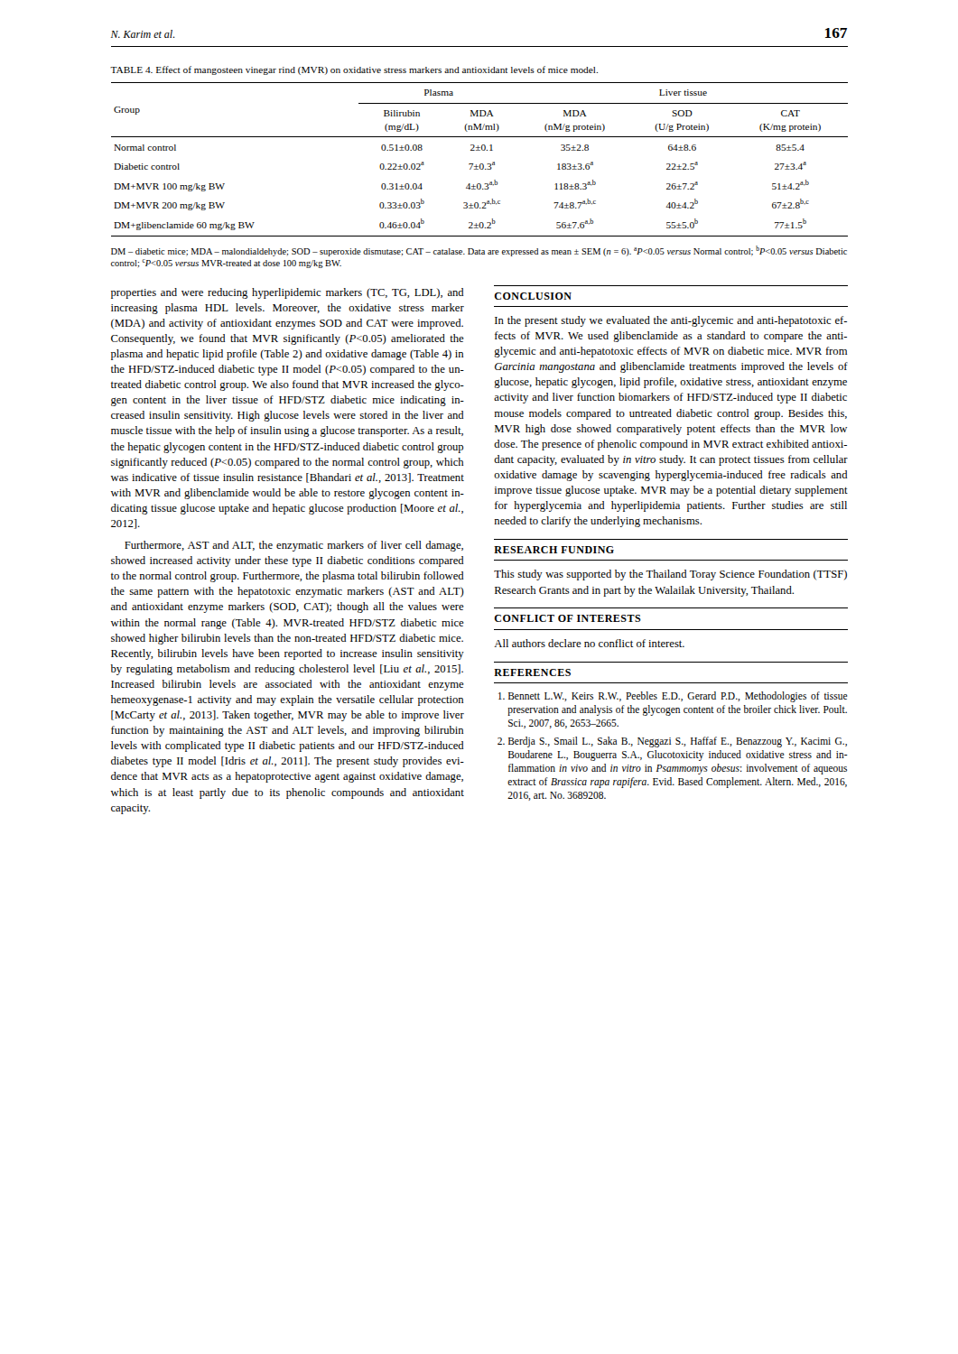N. Karim et al. 167
TABLE 4. Effect of mangosteen vinegar rind (MVR) on oxidative stress markers and antioxidant levels of mice model.
| Group | Plasma | Liver tissue |
| --- | --- | --- |
| Bilirubin (mg/dL) | MDA (nM/ml) | MDA (nM/g protein) | SOD (U/g Protein) | CAT (K/mg protein) |
| Normal control | 0.51±0.08 | 2±0.1 | 35±2.8 | 64±8.6 | 85±5.4 |
| Diabetic control | 0.22±0.02 a | 7±0.3 a | 183±3.6 a | 22±2.5 a | 27±3.4 a |
| DM+MVR 100 mg/kg BW | 0.31±0.04 | 4±0.3 a,b | 118±8.3 a,b | 26±7.2 a | 51±4.2 a,b |
| DM+MVR 200 mg/kg BW | 0.33±0.03 b | 3±0.2 a,b,c | 74±8.7 a,b,c | 40±4.2 b | 67±2.8 b,c |
| DM+glibenclamide 60 mg/kg BW | 0.46±0.04 b | 2±0.2 b | 56±7.6 a,b | 55±5.0 b | 77±1.5 b |
DM – diabetic mice; MDA – malondialdehyde; SOD – superoxide dismutase; CAT – catalase. Data are expressed as mean ± SEM (n = 6). aP<0.05 versus Normal control; bP<0.05 versus Diabetic control; cP<0.05 versus MVR-treated at dose 100 mg/kg BW.
properties and were reducing hyperlipidemic markers (TC, TG, LDL), and increasing plasma HDL levels. Moreover, the oxidative stress marker (MDA) and activity of antioxidant enzymes SOD and CAT were improved. Consequently, we found that MVR significantly (P<0.05) ameliorated the plasma and hepatic lipid profile (Table 2) and oxidative damage (Table 4) in the HFD/STZ-induced diabetic type II model (P<0.05) compared to the untreated diabetic control group. We also found that MVR increased the glycogen content in the liver tissue of HFD/STZ diabetic mice indicating increased insulin sensitivity. High glucose levels were stored in the liver and muscle tissue with the help of insulin using a glucose transporter. As a result, the hepatic glycogen content in the HFD/STZ-induced diabetic control group significantly reduced (P<0.05) compared to the normal control group, which was indicative of tissue insulin resistance [Bhandari et al., 2013]. Treatment with MVR and glibenclamide would be able to restore glycogen content indicating tissue glucose uptake and hepatic glucose production [Moore et al., 2012].
Furthermore, AST and ALT, the enzymatic markers of liver cell damage, showed increased activity under these type II diabetic conditions compared to the normal control group. Furthermore, the plasma total bilirubin followed the same pattern with the hepatotoxic enzymatic markers (AST and ALT) and antioxidant enzyme markers (SOD, CAT); though all the values were within the normal range (Table 4). MVR-treated HFD/STZ diabetic mice showed higher bilirubin levels than the non-treated HFD/STZ diabetic mice. Recently, bilirubin levels have been reported to increase insulin sensitivity by regulating metabolism and reducing cholesterol level [Liu et al., 2015]. Increased bilirubin levels are associated with the antioxidant enzyme hemeoxygenase-1 activity and may explain the versatile cellular protection [McCarty et al., 2013]. Taken together, MVR may be able to improve liver function by maintaining the AST and ALT levels, and improving bilirubin levels with complicated type II diabetic patients and our HFD/STZ-induced diabetes type II model [Idris et al., 2011]. The present study provides evidence that MVR acts as a hepatoprotective agent against oxidative damage, which is at least partly due to its phenolic compounds and antioxidant capacity.
Conclusion
In the present study we evaluated the anti-glycemic and anti-hepatotoxic effects of MVR. We used glibenclamide as a standard to compare the anti-glycemic and anti-hepatotoxic effects of MVR on diabetic mice. MVR from Garcinia mangostana and glibenclamide treatments improved the levels of glucose, hepatic glycogen, lipid profile, oxidative stress, antioxidant enzyme activity and liver function biomarkers of HFD/STZ-induced type II diabetic mouse models compared to untreated diabetic control group. Besides this, MVR high dose showed comparatively potent effects than the MVR low dose. The presence of phenolic compound in MVR extract exhibited antioxidant capacity, evaluated by in vitro study. It can protect tissues from cellular oxidative damage by scavenging hyperglycemia-induced free radicals and improve tissue glucose uptake. MVR may be a potential dietary supplement for hyperglycemia and hyperlipidemia patients. Further studies are still needed to clarify the underlying mechanisms.
Research funding
This study was supported by the Thailand Toray Science Foundation (TTSF) Research Grants and in part by the Walailak University, Thailand.
Conflict of interests
All authors declare no conflict of interest.
References
Bennett L.W., Keirs R.W., Peebles E.D., Gerard P.D., Methodologies of tissue preservation and analysis of the glycogen content of the broiler chick liver. Poult. Sci., 2007, 86, 2653–2665.
Berdja S., Smail L., Saka B., Neggazi S., Haffaf E., Benazzoug Y., Kacimi G., Boudarene L., Bouguerra S.A., Glucotoxicity induced oxidative stress and inflammation in vivo and in vitro in Psammomys obesus: involvement of aqueous extract of Brassica rapa rapifera. Evid. Based Complement. Altern. Med., 2016, 2016, art. No. 3689208.